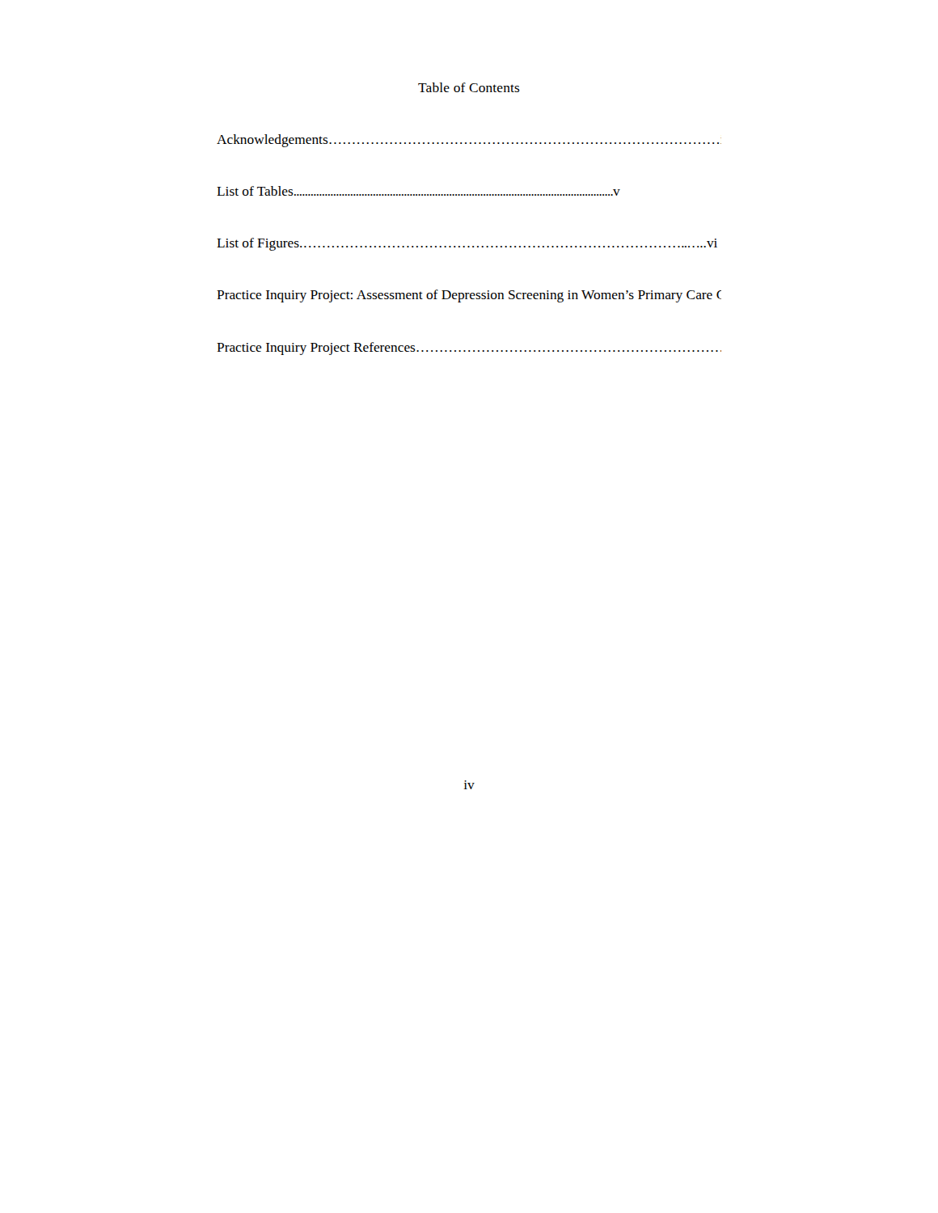Table of Contents
Acknowledgements…………………………………………………………………………iii
List of Tables................................................................................................................. v
List of Figures.………………………………………………………………………..…..vi
Practice Inquiry Project: Assessment of Depression Screening in Women’s Primary Care Clinic... 1
Practice Inquiry Project References…………………………………………………………... 24
iv